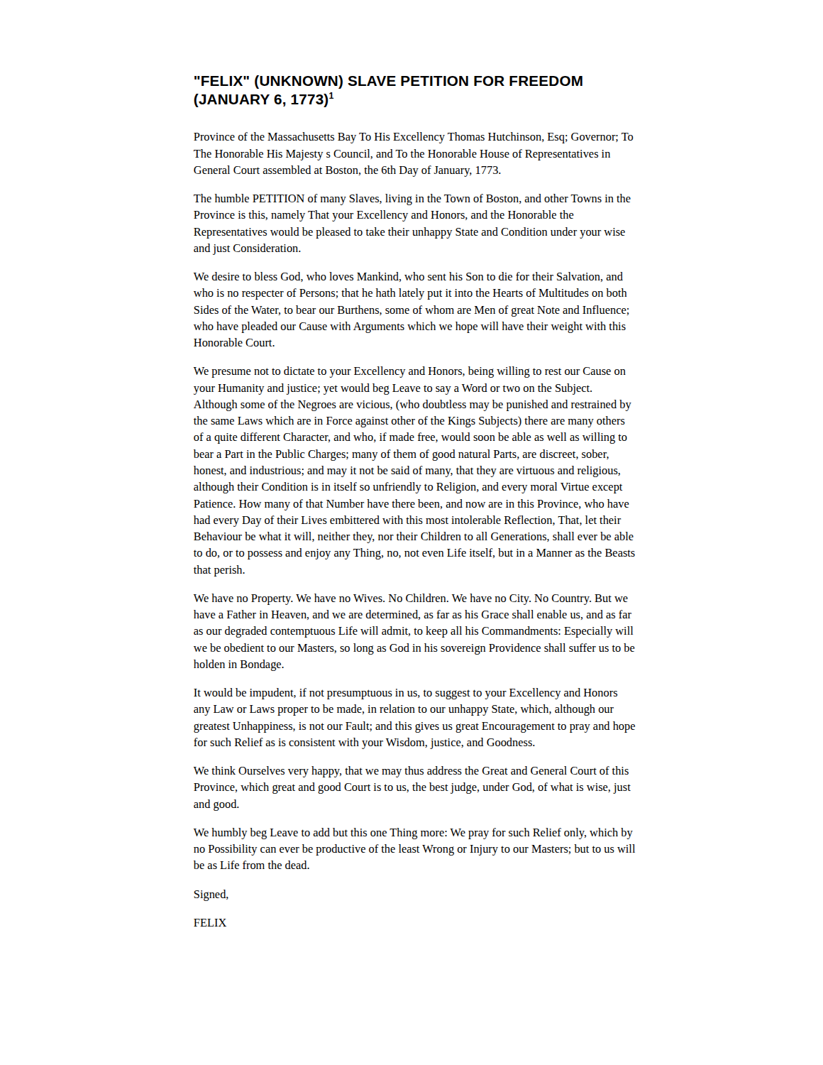"FELIX" (UNKNOWN) SLAVE PETITION FOR FREEDOM (JANUARY 6, 1773)1
Province of the Massachusetts Bay To His Excellency Thomas Hutchinson, Esq; Governor; To The Honorable His Majesty s Council, and To the Honorable House of Representatives in General Court assembled at Boston, the 6th Day of January, 1773.
The humble PETITION of many Slaves, living in the Town of Boston, and other Towns in the Province is this, namely That your Excellency and Honors, and the Honorable the Representatives would be pleased to take their unhappy State and Condition under your wise and just Consideration.
We desire to bless God, who loves Mankind, who sent his Son to die for their Salvation, and who is no respecter of Persons; that he hath lately put it into the Hearts of Multitudes on both Sides of the Water, to bear our Burthens, some of whom are Men of great Note and Influence; who have pleaded our Cause with Arguments which we hope will have their weight with this Honorable Court.
We presume not to dictate to your Excellency and Honors, being willing to rest our Cause on your Humanity and justice; yet would beg Leave to say a Word or two on the Subject. Although some of the Negroes are vicious, (who doubtless may be punished and restrained by the same Laws which are in Force against other of the Kings Subjects) there are many others of a quite different Character, and who, if made free, would soon be able as well as willing to bear a Part in the Public Charges; many of them of good natural Parts, are discreet, sober, honest, and industrious; and may it not be said of many, that they are virtuous and religious, although their Condition is in itself so unfriendly to Religion, and every moral Virtue except Patience. How many of that Number have there been, and now are in this Province, who have had every Day of their Lives embittered with this most intolerable Reflection, That, let their Behaviour be what it will, neither they, nor their Children to all Generations, shall ever be able to do, or to possess and enjoy any Thing, no, not even Life itself, but in a Manner as the Beasts that perish.
We have no Property. We have no Wives. No Children. We have no City. No Country. But we have a Father in Heaven, and we are determined, as far as his Grace shall enable us, and as far as our degraded contemptuous Life will admit, to keep all his Commandments: Especially will we be obedient to our Masters, so long as God in his sovereign Providence shall suffer us to be holden in Bondage.
It would be impudent, if not presumptuous in us, to suggest to your Excellency and Honors any Law or Laws proper to be made, in relation to our unhappy State, which, although our greatest Unhappiness, is not our Fault; and this gives us great Encouragement to pray and hope for such Relief as is consistent with your Wisdom, justice, and Goodness.
We think Ourselves very happy, that we may thus address the Great and General Court of this Province, which great and good Court is to us, the best judge, under God, of what is wise, just and good.
We humbly beg Leave to add but this one Thing more: We pray for such Relief only, which by no Possibility can ever be productive of the least Wrong or Injury to our Masters; but to us will be as Life from the dead.
Signed,
FELIX